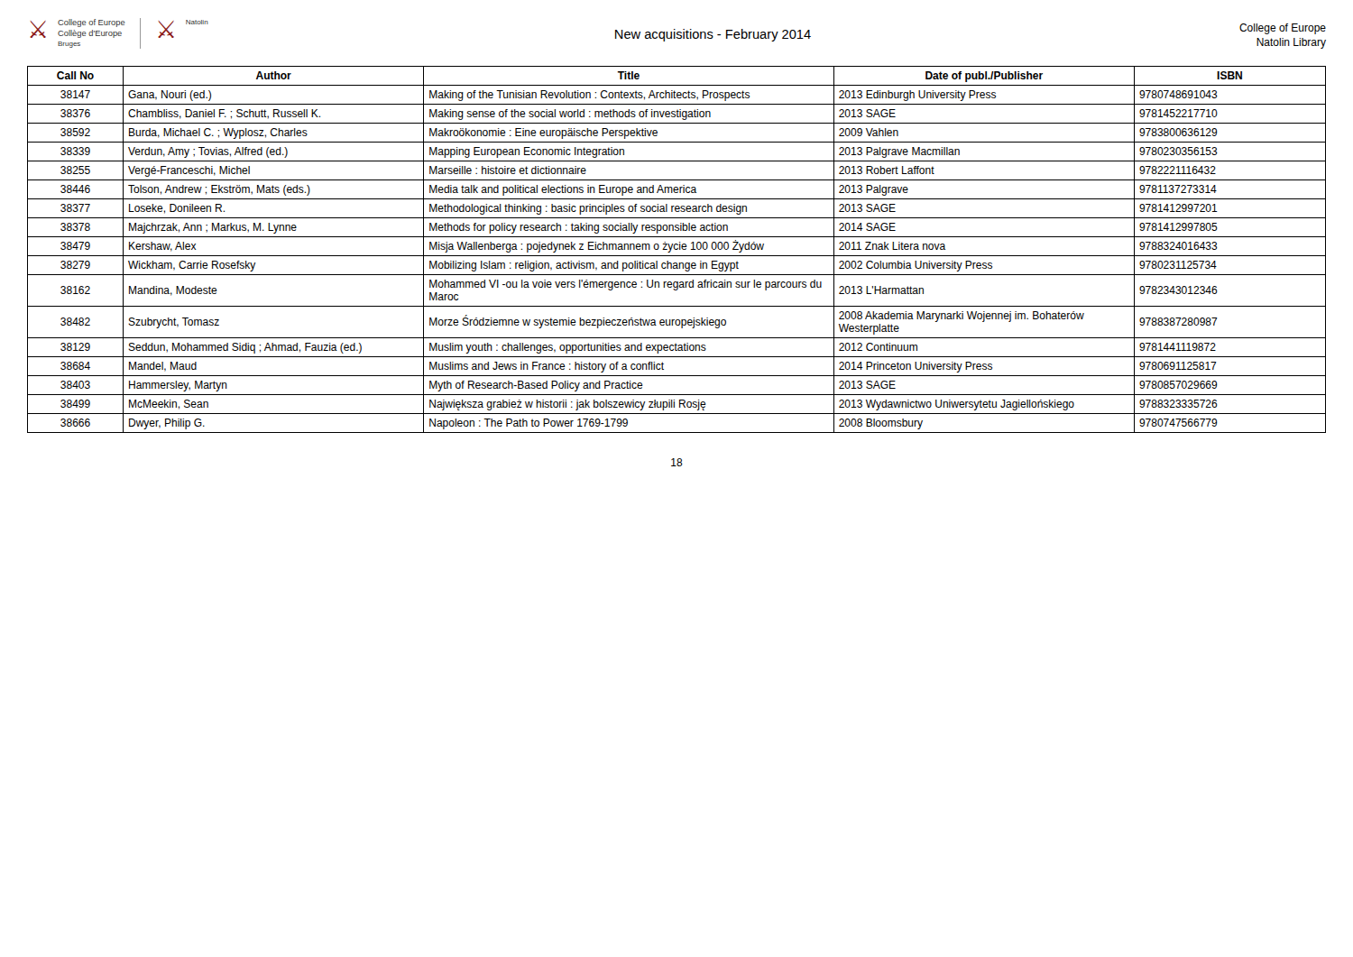⚔ College of Europe
Collège d'Europe
Bruges ⚔ Natolin
New acquisitions - February 2014
College of Europe
Natolin Library
| Call No | Author | Title | Date of publ./Publisher | ISBN |
| --- | --- | --- | --- | --- |
| 38147 | Gana, Nouri (ed.) | Making of the Tunisian Revolution : Contexts, Architects, Prospects | 2013 Edinburgh University Press | 9780748691043 |
| 38376 | Chambliss, Daniel F. ; Schutt, Russell K. | Making sense of the social world : methods of investigation | 2013 SAGE | 9781452217710 |
| 38592 | Burda, Michael C. ; Wyplosz, Charles | Makroökonomie : Eine europäische Perspektive | 2009 Vahlen | 9783800636129 |
| 38339 | Verdun, Amy ; Tovias, Alfred (ed.) | Mapping European Economic Integration | 2013 Palgrave Macmillan | 9780230356153 |
| 38255 | Vergé-Franceschi, Michel | Marseille : histoire et dictionnaire | 2013 Robert Laffont | 9782221116432 |
| 38446 | Tolson, Andrew ; Ekström, Mats (eds.) | Media talk and political elections in Europe and America | 2013 Palgrave | 9781137273314 |
| 38377 | Loseke, Donileen R. | Methodological thinking : basic principles of social research design | 2013 SAGE | 9781412997201 |
| 38378 | Majchrzak, Ann ; Markus, M. Lynne | Methods for policy research : taking socially responsible action | 2014 SAGE | 9781412997805 |
| 38479 | Kershaw, Alex | Misja Wallenberga : pojedynek z Eichmannem o życie 100 000 Żydów | 2011 Znak Litera nova | 9788324016433 |
| 38279 | Wickham, Carrie Rosefsky | Mobilizing Islam : religion, activism, and political change in Egypt | 2002 Columbia University Press | 9780231125734 |
| 38162 | Mandina, Modeste | Mohammed VI -ou la voie vers l'émergence : Un regard africain sur le parcours du Maroc | 2013 L'Harmattan | 9782343012346 |
| 38482 | Szubrycht, Tomasz | Morze Śródziemne w systemie bezpieczeństwa europejskiego | 2008 Akademia Marynarki Wojennej im. Bohaterów Westerplatte | 9788387280987 |
| 38129 | Seddun, Mohammed Sidiq ; Ahmad, Fauzia (ed.) | Muslim youth : challenges, opportunities and expectations | 2012 Continuum | 9781441119872 |
| 38684 | Mandel, Maud | Muslims and Jews in France : history of a conflict | 2014 Princeton University Press | 9780691125817 |
| 38403 | Hammersley, Martyn | Myth of Research-Based Policy and Practice | 2013 SAGE | 9780857029669 |
| 38499 | McMeekin, Sean | Największa grabież w historii : jak bolszewicy złupili Rosję | 2013 Wydawnictwo Uniwersytetu Jagiellońskiego | 9788323335726 |
| 38666 | Dwyer, Philip G. | Napoleon : The Path to Power 1769-1799 | 2008 Bloomsbury | 9780747566779 |
18